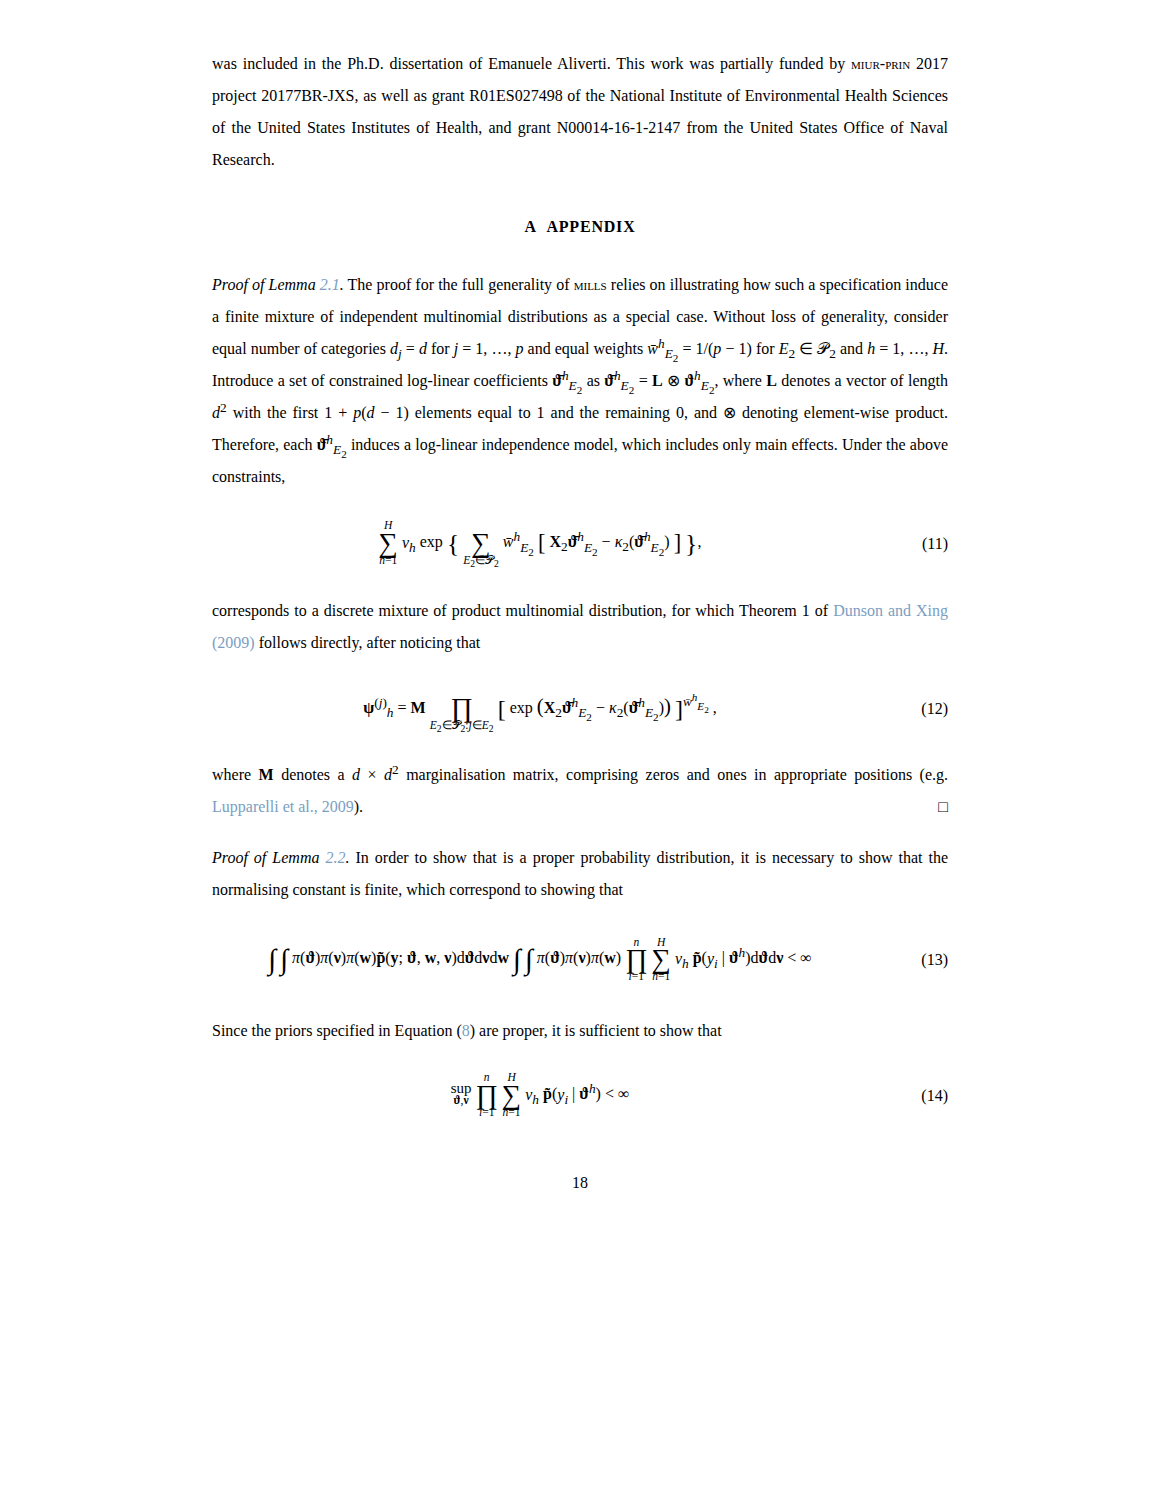was included in the Ph.D. dissertation of Emanuele Aliverti. This work was partially funded by miur-prin 2017 project 20177BR-JXS, as well as grant R01ES027498 of the National Institute of Environmental Health Sciences of the United States Institutes of Health, and grant N00014-16-1-2147 from the United States Office of Naval Research.
A APPENDIX
Proof of Lemma 2.1. The proof for the full generality of mills relies on illustrating how such a specification induce a finite mixture of independent multinomial distributions as a special case. Without loss of generality, consider equal number of categories dj = d for j = 1, …, p and equal weights w̄hE2 = 1/(p − 1) for E2 ∈ 𝒫2 and h = 1, …, H. Introduce a set of constrained log-linear coefficients ϑ̄hE2 as ϑ̄hE2 = L ⊗ ϑhE2, where L denotes a vector of length d2 with the first 1 + p(d − 1) elements equal to 1 and the remaining 0, and ⊗ denoting element-wise product. Therefore, each ϑ̄hE2 induces a log-linear independence model, which includes only main effects. Under the above constraints,
H∑h=1 νh exp { ∑E2∈𝒫2 w̄hE2 [ X2ϑ̄hE2 − κ2(ϑ̄hE2) ] },
(11)
corresponds to a discrete mixture of product multinomial distribution, for which Theorem 1 of Dunson and Xing (2009) follows directly, after noticing that
ψ(j)h = M ∏E2∈𝒫2:j∈E2 [ exp (X2ϑ̄hE2 − κ2(ϑ̄hE2)) ]w̄hE2 ,
(12)
where M denotes a d × d2 marginalisation matrix, comprising zeros and ones in appropriate positions (e.g. Lupparelli et al., 2009). □
Proof of Lemma 2.2. In order to show that is a proper probability distribution, it is necessary to show that the normalising constant is finite, which correspond to showing that
∫ ∫ π(ϑ)π(ν)π(w)p̃(y; ϑ, w, ν)dϑdνdw ∫ ∫ π(ϑ)π(ν)π(w) n∏i=1 H∑h=1 νh p̃(yi | ϑh)dϑdν < ∞
(13)
Since the priors specified in Equation (8) are proper, it is sufficient to show that
sup ϑ,ν n∏i=1 H∑h=1 νh p̃(yi | ϑh) < ∞
(14)
18